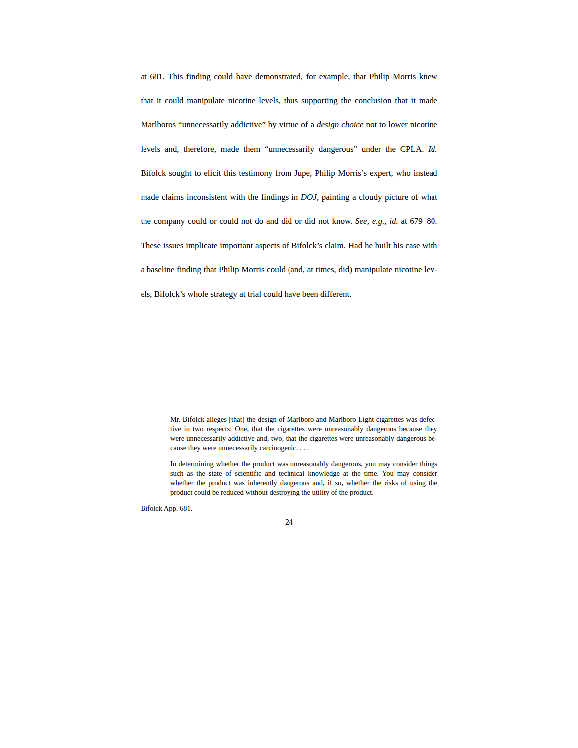at 681. This finding could have demonstrated, for example, that Philip Morris knew that it could manipulate nicotine levels, thus supporting the conclusion that it made Marlboros “unnecessarily addictive” by virtue of a design choice not to lower nicotine levels and, therefore, made them “unnecessarily dangerous” under the CPLA. Id. Bifolck sought to elicit this testimony from Jupe, Philip Morris’s expert, who instead made claims inconsistent with the findings in DOJ, painting a cloudy picture of what the company could or could not do and did or did not know. See, e.g., id. at 679–80. These issues implicate important aspects of Bifolck’s claim. Had he built his case with a baseline finding that Philip Morris could (and, at times, did) manipulate nicotine levels, Bifolck’s whole strategy at trial could have been different.
Mr. Bifolck alleges [that] the design of Marlboro and Marlboro Light cigarettes was defective in two respects: One, that the cigarettes were unreasonably dangerous because they were unnecessarily addictive and, two, that the cigarettes were unreasonably dangerous because they were unnecessarily carcinogenic. . . .
In determining whether the product was unreasonably dangerous, you may consider things such as the state of scientific and technical knowledge at the time. You may consider whether the product was inherently dangerous and, if so, whether the risks of using the product could be reduced without destroying the utility of the product.
Bifolck App. 681.
24